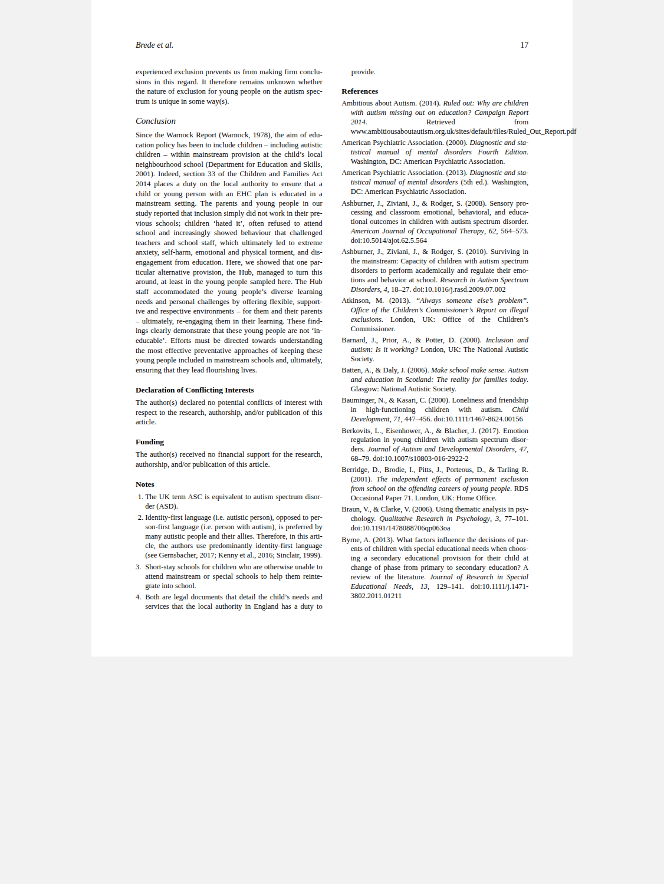Brede et al. 17
experienced exclusion prevents us from making firm conclusions in this regard. It therefore remains unknown whether the nature of exclusion for young people on the autism spectrum is unique in some way(s).
Conclusion
Since the Warnock Report (Warnock, 1978), the aim of education policy has been to include children – including autistic children – within mainstream provision at the child’s local neighbourhood school (Department for Education and Skills, 2001). Indeed, section 33 of the Children and Families Act 2014 places a duty on the local authority to ensure that a child or young person with an EHC plan is educated in a mainstream setting. The parents and young people in our study reported that inclusion simply did not work in their previous schools; children ‘hated it’, often refused to attend school and increasingly showed behaviour that challenged teachers and school staff, which ultimately led to extreme anxiety, self-harm, emotional and physical torment, and disengagement from education. Here, we showed that one particular alternative provision, the Hub, managed to turn this around, at least in the young people sampled here. The Hub staff accommodated the young people’s diverse learning needs and personal challenges by offering flexible, supportive and respective environments – for them and their parents – ultimately, re-engaging them in their learning. These findings clearly demonstrate that these young people are not ‘ineducable’. Efforts must be directed towards understanding the most effective preventative approaches of keeping these young people included in mainstream schools and, ultimately, ensuring that they lead flourishing lives.
Declaration of Conflicting Interests
The author(s) declared no potential conflicts of interest with respect to the research, authorship, and/or publication of this article.
Funding
The author(s) received no financial support for the research, authorship, and/or publication of this article.
Notes
The UK term ASC is equivalent to autism spectrum disorder (ASD).
Identity-first language (i.e. autistic person), opposed to person-first language (i.e. person with autism), is preferred by many autistic people and their allies. Therefore, in this article, the authors use predominantly identity-first language (see Gernsbacher, 2017; Kenny et al., 2016; Sinclair, 1999).
Short-stay schools for children who are otherwise unable to attend mainstream or special schools to help them reintegrate into school.
Both are legal documents that detail the child’s needs and services that the local authority in England has a duty to provide.
References
Ambitious about Autism. (2014). Ruled out: Why are children with autism missing out on education? Campaign Report 2014. Retrieved from www.ambitiousaboutautism.org.uk/sites/default/files/Ruled_Out_Report.pdf
American Psychiatric Association. (2000). Diagnostic and statistical manual of mental disorders Fourth Edition. Washington, DC: American Psychiatric Association.
American Psychiatric Association. (2013). Diagnostic and statistical manual of mental disorders (5th ed.). Washington, DC: American Psychiatric Association.
Ashburner, J., Ziviani, J., & Rodger, S. (2008). Sensory processing and classroom emotional, behavioral, and educational outcomes in children with autism spectrum disorder. American Journal of Occupational Therapy, 62, 564–573. doi:10.5014/ajot.62.5.564
Ashburner, J., Ziviani, J., & Rodger, S. (2010). Surviving in the mainstream: Capacity of children with autism spectrum disorders to perform academically and regulate their emotions and behavior at school. Research in Autism Spectrum Disorders, 4, 18–27. doi:10.1016/j.rasd.2009.07.002
Atkinson, M. (2013). ‘‘Always someone else’s problem’’. Office of the Children’s Commissioner’s Report on illegal exclusions. London, UK: Office of the Children’s Commissioner.
Barnard, J., Prior, A., & Potter, D. (2000). Inclusion and autism: Is it working? London, UK: The National Autistic Society.
Batten, A., & Daly, J. (2006). Make school make sense. Autism and education in Scotland: The reality for families today. Glasgow: National Autistic Society.
Bauminger, N., & Kasari, C. (2000). Loneliness and friendship in high-functioning children with autism. Child Development, 71, 447–456. doi:10.1111/1467-8624.00156
Berkovits, L., Eisenhower, A., & Blacher, J. (2017). Emotion regulation in young children with autism spectrum disorders. Journal of Autism and Developmental Disorders, 47, 68–79. doi:10.1007/s10803-016-2922-2
Berridge, D., Brodie, I., Pitts, J., Porteous, D., & Tarling R. (2001). The independent effects of permanent exclusion from school on the offending careers of young people. RDS Occasional Paper 71. London, UK: Home Office.
Braun, V., & Clarke, V. (2006). Using thematic analysis in psychology. Qualitative Research in Psychology, 3, 77–101. doi:10.1191/1478088706qp063oa
Byrne, A. (2013). What factors influence the decisions of parents of children with special educational needs when choosing a secondary educational provision for their child at change of phase from primary to secondary education? A review of the literature. Journal of Research in Special Educational Needs, 13, 129–141. doi:10.1111/j.1471-3802.2011.01211